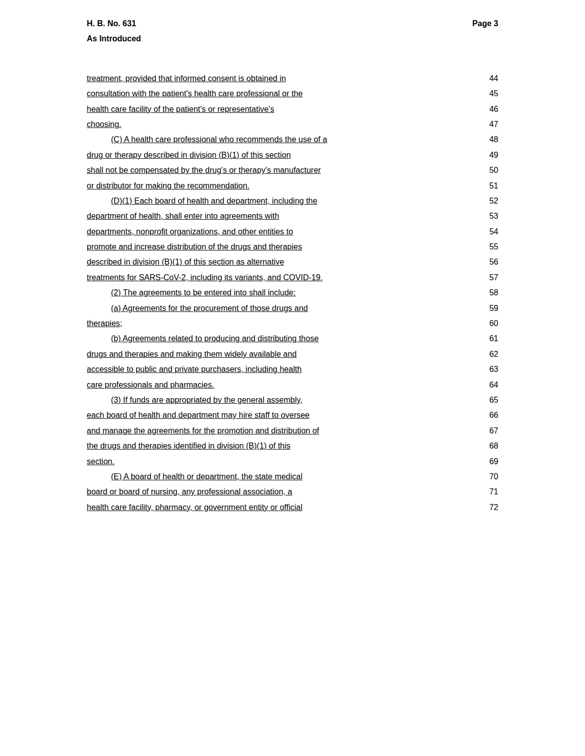H. B. No. 631 As Introduced
Page 3
treatment, provided that informed consent is obtained in 44
consultation with the patient's health care professional or the 45
health care facility of the patient's or representative's 46
choosing. 47
(C) A health care professional who recommends the use of a 48
drug or therapy described in division (B)(1) of this section 49
shall not be compensated by the drug's or therapy's manufacturer 50
or distributor for making the recommendation. 51
(D)(1) Each board of health and department, including the 52
department of health, shall enter into agreements with 53
departments, nonprofit organizations, and other entities to 54
promote and increase distribution of the drugs and therapies 55
described in division (B)(1) of this section as alternative 56
treatments for SARS-CoV-2, including its variants, and COVID-19. 57
(2) The agreements to be entered into shall include: 58
(a) Agreements for the procurement of those drugs and 59
therapies; 60
(b) Agreements related to producing and distributing those 61
drugs and therapies and making them widely available and 62
accessible to public and private purchasers, including health 63
care professionals and pharmacies. 64
(3) If funds are appropriated by the general assembly, 65
each board of health and department may hire staff to oversee 66
and manage the agreements for the promotion and distribution of 67
the drugs and therapies identified in division (B)(1) of this 68
section. 69
(E) A board of health or department, the state medical 70
board or board of nursing, any professional association, a 71
health care facility, pharmacy, or government entity or official 72